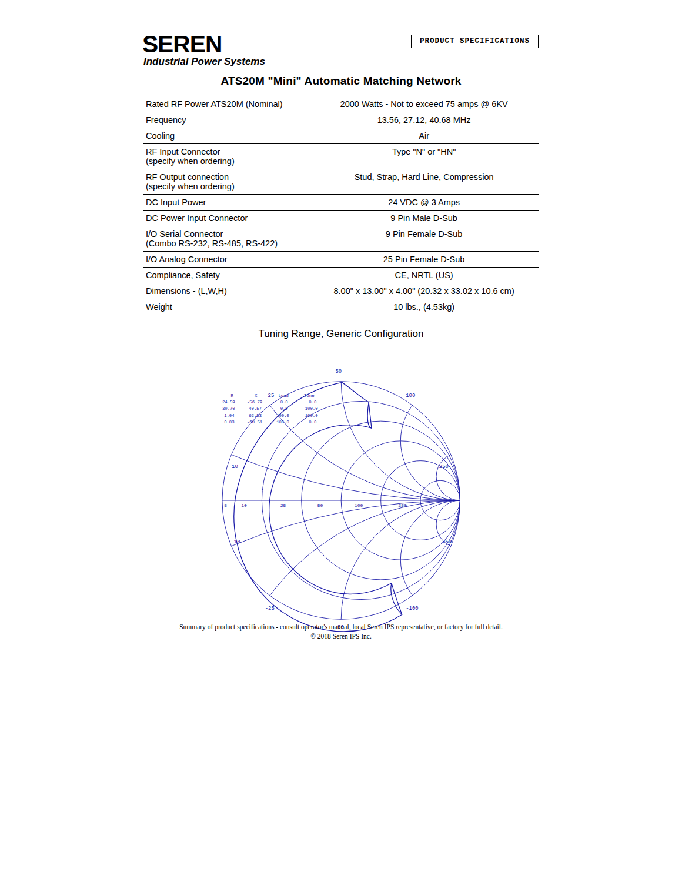SEREN Industrial Power Systems
Product Specifications
ATS20M "Mini" Automatic Matching Network
| Rated RF Power ATS20M (Nominal) | 2000 Watts - Not to exceed 75 amps @ 6KV |
| Frequency | 13.56, 27.12, 40.68 MHz |
| Cooling | Air |
| RF Input Connector (specify when ordering) | Type "N" or "HN" |
| RF Output connection (specify when ordering) | Stud, Strap, Hard Line, Compression |
| DC Input Power | 24 VDC @ 3 Amps |
| DC Power Input Connector | 9 Pin Male D-Sub |
| I/O Serial Connector (Combo RS-232, RS-485, RS-422) | 9 Pin Female D-Sub |
| I/O Analog Connector | 25 Pin Female D-Sub |
| Compliance, Safety | CE, NRTL (US) |
| Dimensions - (L,W,H) | 8.00" x 13.00" x 4.00" (20.32 x 33.02 x 10.6 cm) |
| Weight | 10 lbs., (4.53kg) |
Tuning Range, Generic Configuration
R X Load Tune 24.59 -56.79 0.0 0.0 30.70 40.57 0.0 100.0 1.04 62.53 100.0 100.0 0.83 -68.51 100.0 0.0 50 25 100 10 250 -10 -250 -25 -100 -50 5 10 25 50 100 250
Summary of product specifications - consult operator's manual, local Seren IPS representative, or factory for full detail. © 2018 Seren IPS Inc.